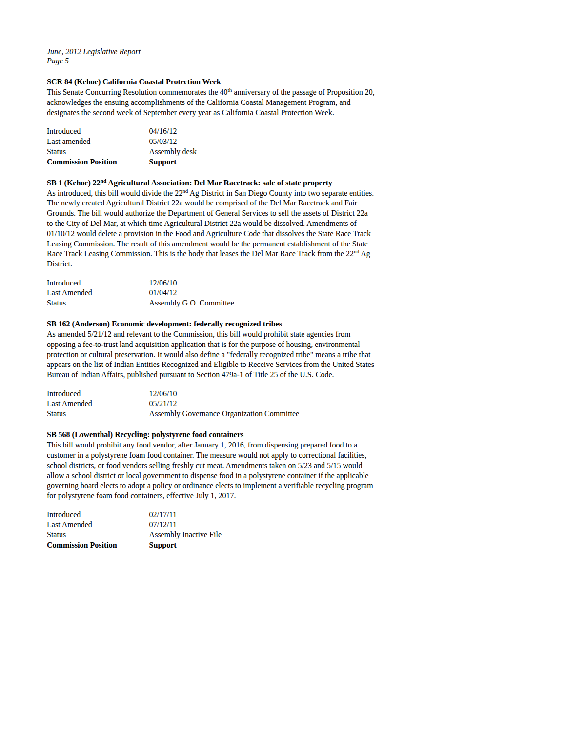June, 2012 Legislative Report
Page 5
SCR 84 (Kehoe) California Coastal Protection Week
This Senate Concurring Resolution commemorates the 40th anniversary of the passage of Proposition 20, acknowledges the ensuing accomplishments of the California Coastal Management Program, and designates the second week of September every year as California Coastal Protection Week.
| Introduced | 04/16/12 |
| Last amended | 05/03/12 |
| Status | Assembly desk |
| Commission Position | Support |
SB 1 (Kehoe) 22nd Agricultural Association: Del Mar Racetrack: sale of state property
As introduced, this bill would divide the 22nd Ag District in San Diego County into two separate entities. The newly created Agricultural District 22a would be comprised of the Del Mar Racetrack and Fair Grounds. The bill would authorize the Department of General Services to sell the assets of District 22a to the City of Del Mar, at which time Agricultural District 22a would be dissolved. Amendments of 01/10/12 would delete a provision in the Food and Agriculture Code that dissolves the State Race Track Leasing Commission. The result of this amendment would be the permanent establishment of the State Race Track Leasing Commission. This is the body that leases the Del Mar Race Track from the 22nd Ag District.
| Introduced | 12/06/10 |
| Last Amended | 01/04/12 |
| Status | Assembly G.O. Committee |
SB 162 (Anderson) Economic development: federally recognized tribes
As amended 5/21/12 and relevant to the Commission, this bill would prohibit state agencies from opposing a fee-to-trust land acquisition application that is for the purpose of housing, environmental protection or cultural preservation. It would also define a "federally recognized tribe" means a tribe that appears on the list of Indian Entities Recognized and Eligible to Receive Services from the United States Bureau of Indian Affairs, published pursuant to Section 479a-1 of Title 25 of the U.S. Code.
| Introduced | 12/06/10 |
| Last Amended | 05/21/12 |
| Status | Assembly Governance Organization Committee |
SB 568 (Lowenthal) Recycling: polystyrene food containers
This bill would prohibit any food vendor, after January 1, 2016, from dispensing prepared food to a customer in a polystyrene foam food container. The measure would not apply to correctional facilities, school districts, or food vendors selling freshly cut meat. Amendments taken on 5/23 and 5/15 would allow a school district or local government to dispense food in a polystyrene container if the applicable governing board elects to adopt a policy or ordinance elects to implement a verifiable recycling program for polystyrene foam food containers, effective July 1, 2017.
| Introduced | 02/17/11 |
| Last Amended | 07/12/11 |
| Status | Assembly Inactive File |
| Commission Position | Support |